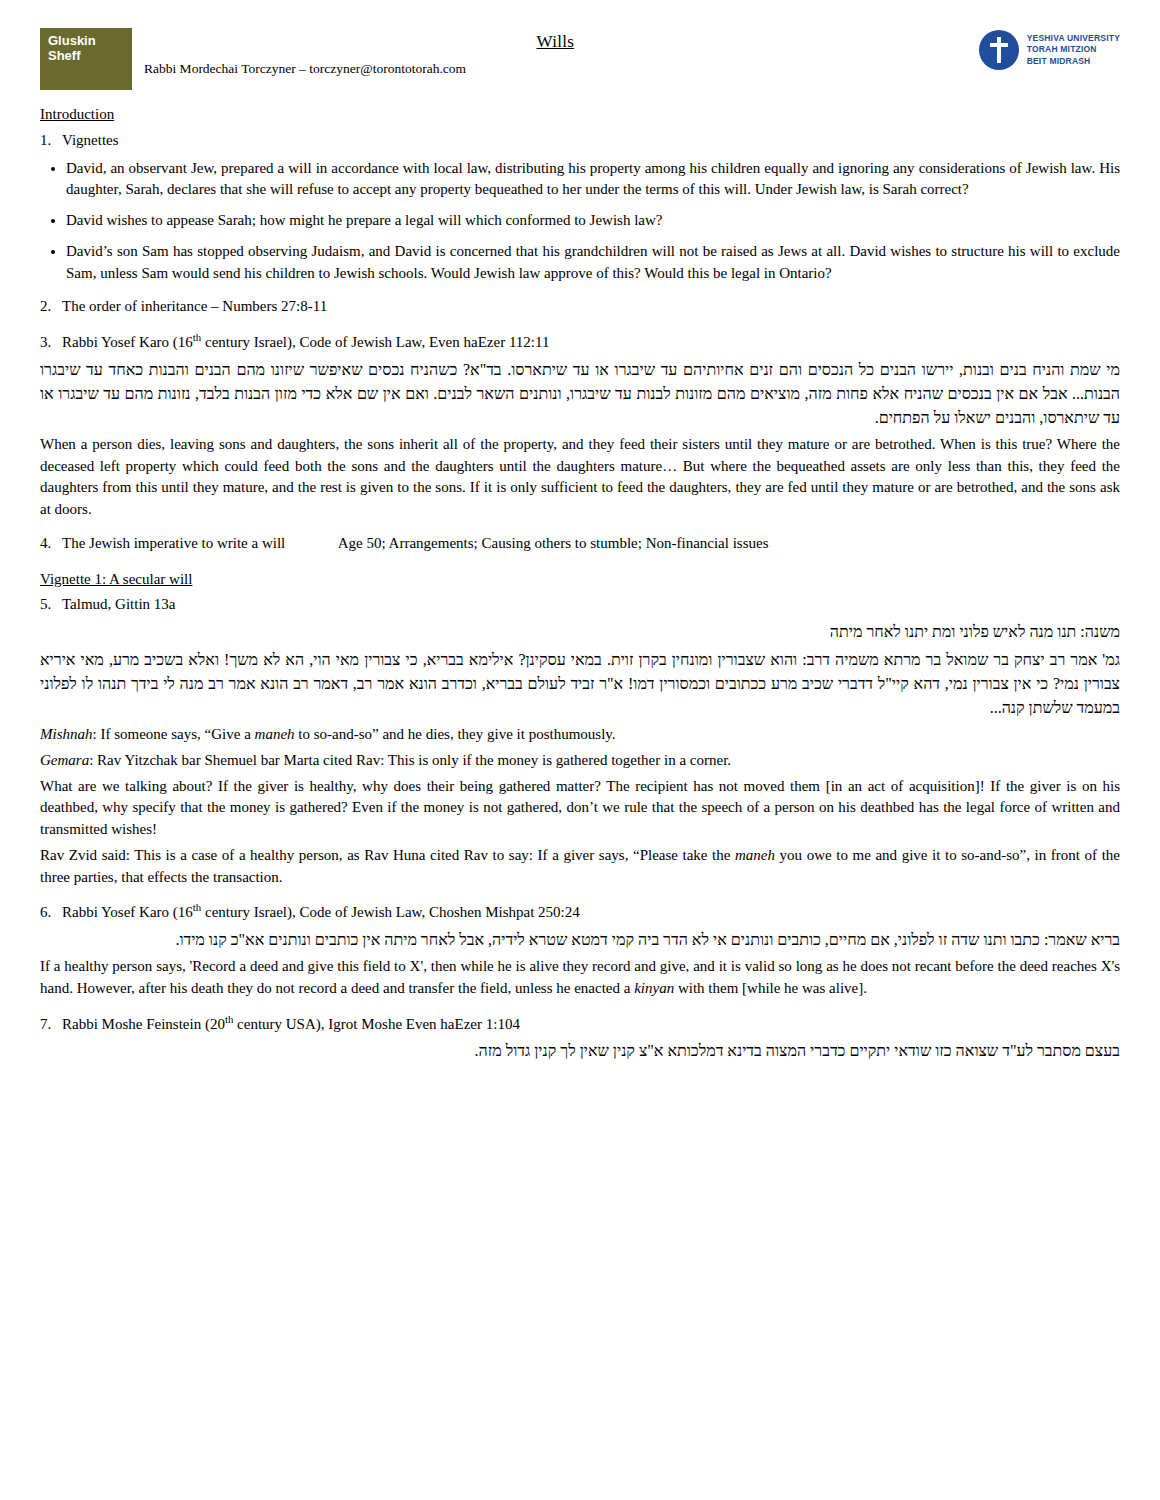Gluskin Sheff
Wills
Rabbi Mordechai Torczyner – torczyner@torontotorah.com
YESHIVA UNIVERSITY
TORAH MITZION
BEIT MIDRASH
Introduction
1. Vignettes
David, an observant Jew, prepared a will in accordance with local law, distributing his property among his children equally and ignoring any considerations of Jewish law. His daughter, Sarah, declares that she will refuse to accept any property bequeathed to her under the terms of this will. Under Jewish law, is Sarah correct?
David wishes to appease Sarah; how might he prepare a legal will which conformed to Jewish law?
David’s son Sam has stopped observing Judaism, and David is concerned that his grandchildren will not be raised as Jews at all. David wishes to structure his will to exclude Sam, unless Sam would send his children to Jewish schools. Would Jewish law approve of this? Would this be legal in Ontario?
2. The order of inheritance – Numbers 27:8-11
3. Rabbi Yosef Karo (16th century Israel), Code of Jewish Law, Even haEzer 112:11
מי שמת והניח בנים ובנות, יירשו הבנים כל הנכסים והם זנים אחיותיהם עד שיבגרו או עד שיתארסו. בד"א? כשהניח נכסים שאיפשר שיזונו מהם הבנים והבנות כאחד עד שיבגרו הבנות... אבל אם אין בנכסים שהניח אלא פחות מזה, מוציאים מהם מזונות לבנות עד שיבגרו, ונותנים השאר לבנים. ואם אין שם אלא כדי מזון הבנות בלבד, נזונות מהם עד שיבגרו או עד שיתארסו, והבנים ישאלו על הפתחים.
When a person dies, leaving sons and daughters, the sons inherit all of the property, and they feed their sisters until they mature or are betrothed. When is this true? Where the deceased left property which could feed both the sons and the daughters until the daughters mature… But where the bequeathed assets are only less than this, they feed the daughters from this until they mature, and the rest is given to the sons. If it is only sufficient to feed the daughters, they are fed until they mature or are betrothed, and the sons ask at doors.
4. The Jewish imperative to write a will Age 50; Arrangements; Causing others to stumble; Non-financial issues
Vignette 1: A secular will
5. Talmud, Gittin 13a
משנה: תנו מנה לאיש פלוני ומת יתנו לאחר מיתה
גמ' אמר רב יצחק בר שמואל בר מרתא משמיה דרב: והוא שצבורין ומונחין בקרן זוית. במאי עסקינן? אילימא בבריא, כי צבורין מאי הוי, הא לא משך! ואלא בשכיב מרע, מאי איריא צבורין נמי? כי אין צבורין נמי, דהא קיי"ל דדברי שכיב מרע ככתובים וכמסורין דמו! א"ר זביד לעולם בבריא, וכדרב הונא אמר רב, דאמר רב הונא אמר רב מנה לי בידך תנהו לו לפלוני במעמד שלשתן קנה...
Mishnah: If someone says, “Give a maneh to so-and-so” and he dies, they give it posthumously.
Gemara: Rav Yitzchak bar Shemuel bar Marta cited Rav: This is only if the money is gathered together in a corner.
What are we talking about? If the giver is healthy, why does their being gathered matter? The recipient has not moved them [in an act of acquisition]! If the giver is on his deathbed, why specify that the money is gathered? Even if the money is not gathered, don’t we rule that the speech of a person on his deathbed has the legal force of written and transmitted wishes!
Rav Zvid said: This is a case of a healthy person, as Rav Huna cited Rav to say: If a giver says, “Please take the maneh you owe to me and give it to so-and-so”, in front of the three parties, that effects the transaction.
6. Rabbi Yosef Karo (16th century Israel), Code of Jewish Law, Choshen Mishpat 250:24
בריא שאמר: כתבו ותנו שדה זו לפלוני, אם מחיים, כותבים ונותנים אי לא הדר ביה קמי דמטא שטרא לידיה, אבל לאחר מיתה אין כותבים ונותנים אא"כ קנו מידו.
If a healthy person says, 'Record a deed and give this field to X', then while he is alive they record and give, and it is valid so long as he does not recant before the deed reaches X's hand. However, after his death they do not record a deed and transfer the field, unless he enacted a kinyan with them [while he was alive].
7. Rabbi Moshe Feinstein (20th century USA), Igrot Moshe Even haEzer 1:104
בעצם מסתבר לע"ד שצואה כזו שודאי יתקיים כדברי המצוה בדינא דמלכותא א"צ קנין שאין לך קנין גדול מזה.